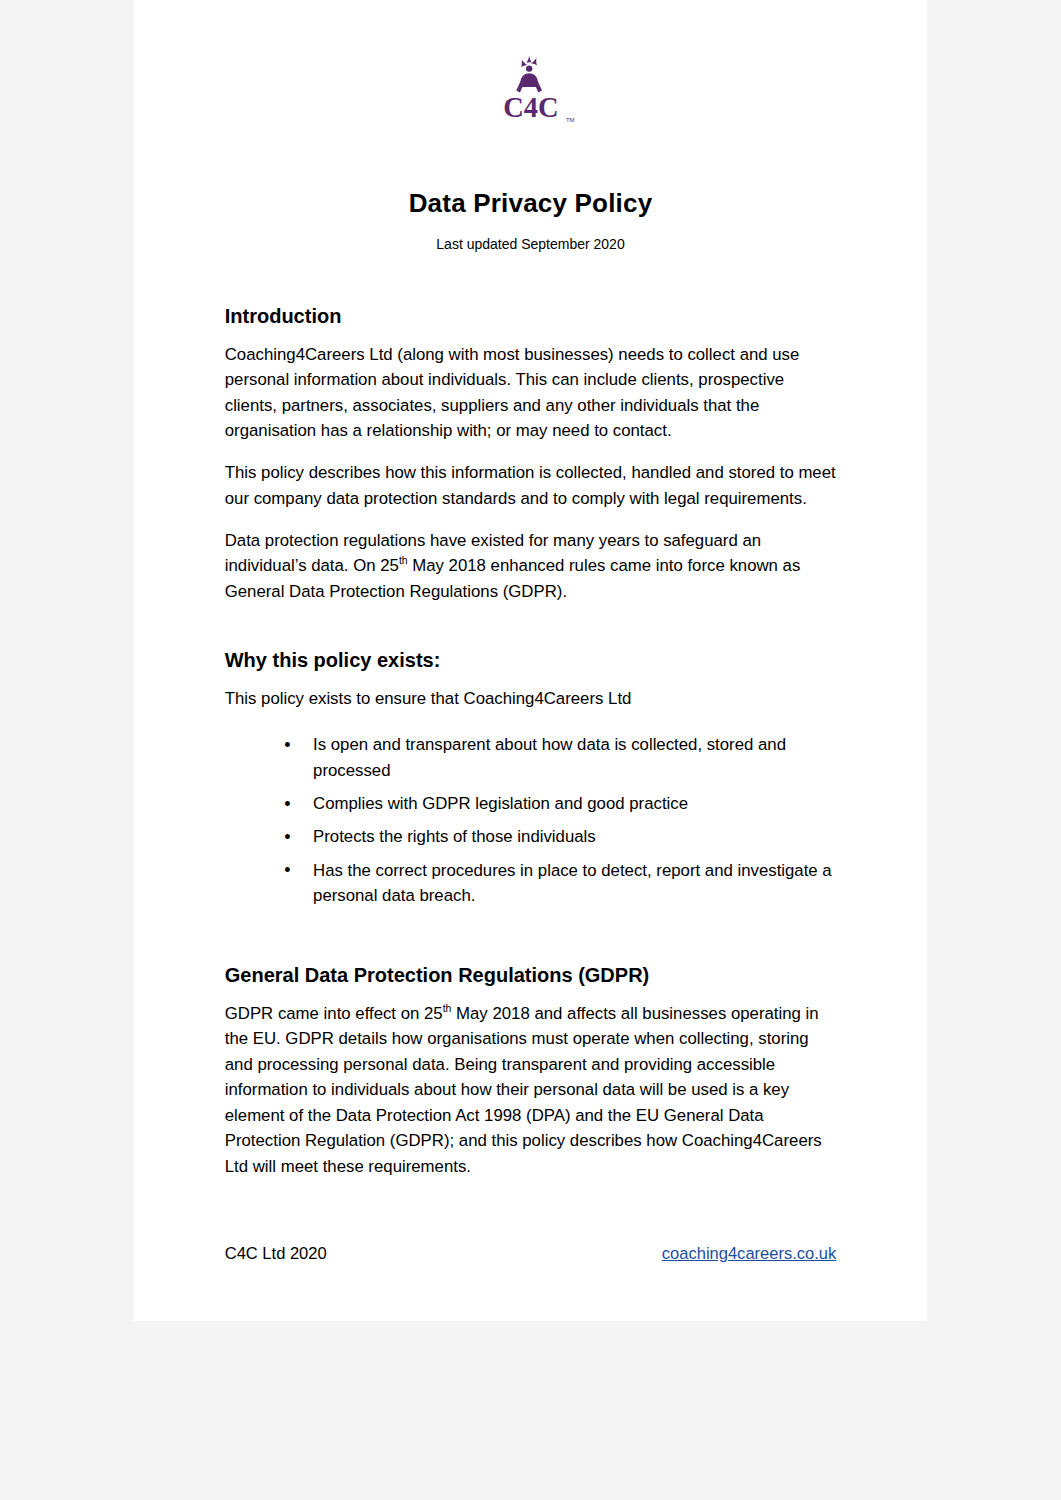Data Privacy Policy
Last updated September 2020
Introduction
Coaching4Careers Ltd (along with most businesses) needs to collect and use personal information about individuals. This can include clients, prospective clients, partners, associates, suppliers and any other individuals that the organisation has a relationship with; or may need to contact.
This policy describes how this information is collected, handled and stored to meet our company data protection standards and to comply with legal requirements.
Data protection regulations have existed for many years to safeguard an individual’s data. On 25th May 2018 enhanced rules came into force known as General Data Protection Regulations (GDPR).
Why this policy exists:
This policy exists to ensure that Coaching4Careers Ltd
Is open and transparent about how data is collected, stored and processed
Complies with GDPR legislation and good practice
Protects the rights of those individuals
Has the correct procedures in place to detect, report and investigate a personal data breach.
General Data Protection Regulations (GDPR)
GDPR came into effect on 25th May 2018 and affects all businesses operating in the EU. GDPR details how organisations must operate when collecting, storing and processing personal data. Being transparent and providing accessible information to individuals about how their personal data will be used is a key element of the Data Protection Act 1998 (DPA) and the EU General Data Protection Regulation (GDPR); and this policy describes how Coaching4Careers Ltd will meet these requirements.
C4C Ltd 2020 coaching4careers.co.uk